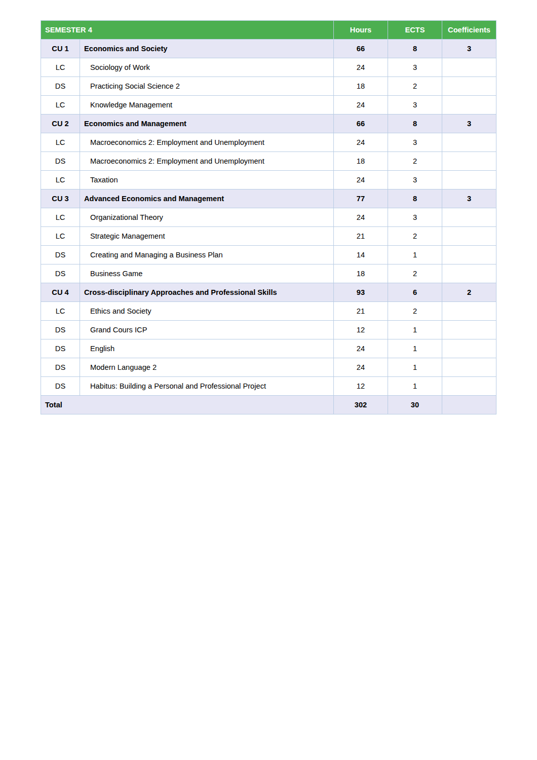| SEMESTER 4 | Hours | ECTS | Coefficients |
| --- | --- | --- | --- |
| CU 1 | Economics and Society | 66 | 8 | 3 |
| LC | Sociology of Work | 24 | 3 | |
| DS | Practicing Social Science 2 | 18 | 2 | |
| LC | Knowledge Management | 24 | 3 | |
| CU 2 | Economics and Management | 66 | 8 | 3 |
| LC | Macroeconomics 2: Employment and Unemployment | 24 | 3 | |
| DS | Macroeconomics 2: Employment and Unemployment | 18 | 2 | |
| LC | Taxation | 24 | 3 | |
| CU 3 | Advanced Economics and Management | 77 | 8 | 3 |
| LC | Organizational Theory | 24 | 3 | |
| LC | Strategic Management | 21 | 2 | |
| DS | Creating and Managing a Business Plan | 14 | 1 | |
| DS | Business Game | 18 | 2 | |
| CU 4 | Cross-disciplinary Approaches and Professional Skills | 93 | 6 | 2 |
| LC | Ethics and Society | 21 | 2 | |
| DS | Grand Cours ICP | 12 | 1 | |
| DS | English | 24 | 1 | |
| DS | Modern Language 2 | 24 | 1 | |
| DS | Habitus: Building a Personal and Professional Project | 12 | 1 | |
| Total | 302 | 30 | |